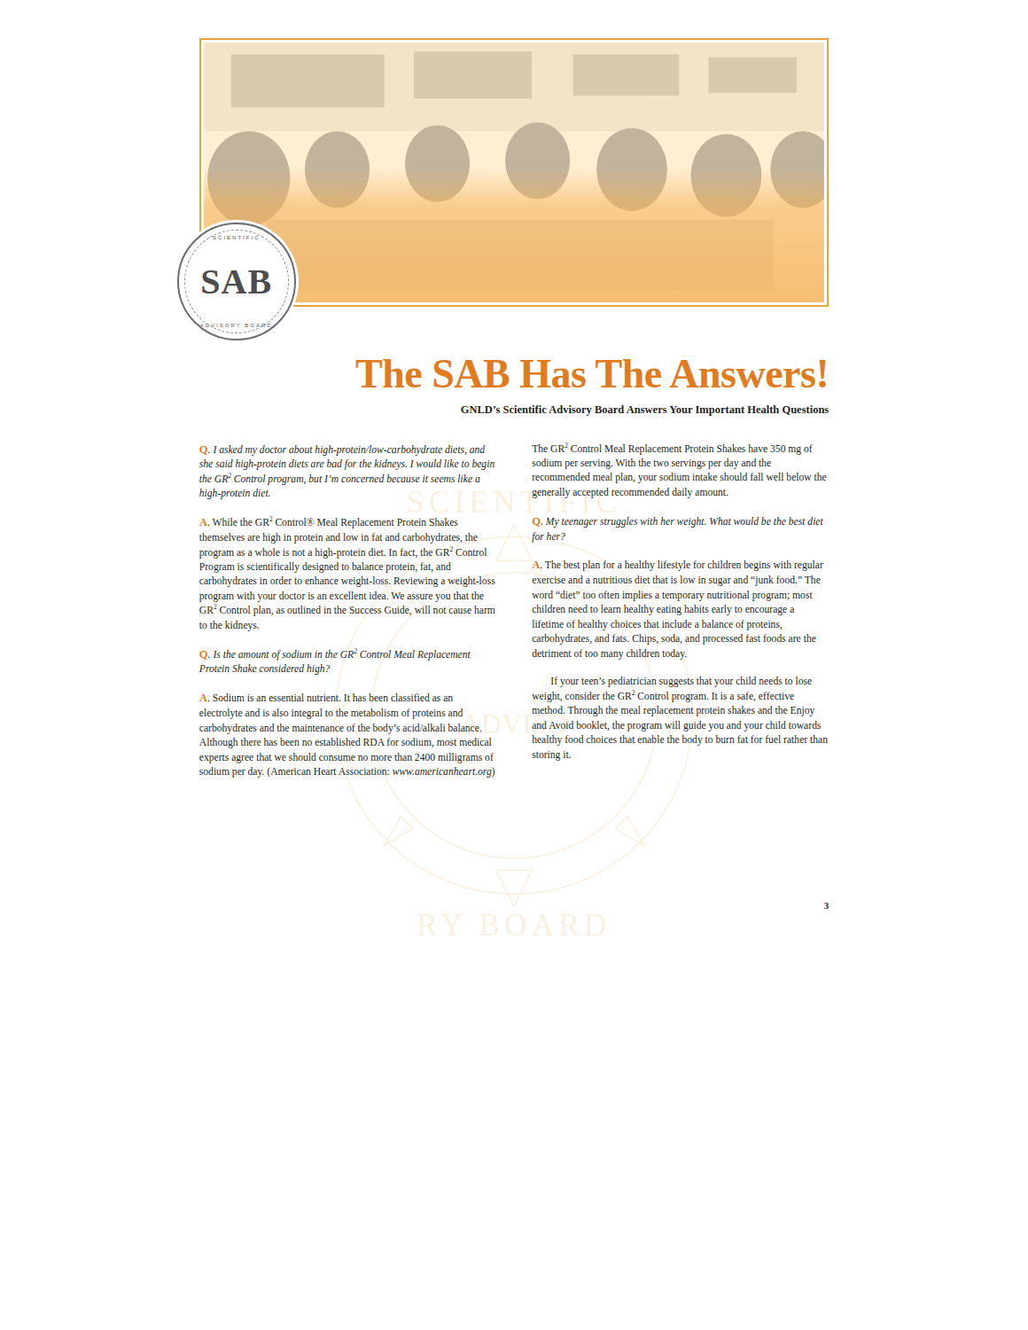Scientific
SAB
Advisory Board
The SAB Has The Answers!
GNLD’s Scientific Advisory Board Answers Your Important Health Questions
SCIENTIFIC RY BOARD ADVISO
Q. I asked my doctor about high-protein/low-carbohydrate diets, and she said high-protein diets are bad for the kidneys. I would like to begin the GR2 Control program, but I’m concerned because it seems like a high-protein diet.
A. While the GR2 Control® Meal Replacement Protein Shakes themselves are high in protein and low in fat and carbohydrates, the program as a whole is not a high-protein diet. In fact, the GR2 Control Program is scientifically designed to balance protein, fat, and carbohydrates in order to enhance weight-loss. Reviewing a weight-loss program with your doctor is an excellent idea. We assure you that the GR2 Control plan, as outlined in the Success Guide, will not cause harm to the kidneys.
Q. Is the amount of sodium in the GR2 Control Meal Replacement Protein Shake considered high?
A. Sodium is an essential nutrient. It has been classified as an electrolyte and is also integral to the metabolism of proteins and carbohydrates and the maintenance of the body’s acid/alkali balance. Although there has been no established RDA for sodium, most medical experts agree that we should consume no more than 2400 milligrams of sodium per day. (American Heart Association: www.americanheart.org)
The GR2 Control Meal Replacement Protein Shakes have 350 mg of sodium per serving. With the two servings per day and the recommended meal plan, your sodium intake should fall well below the generally accepted recommended daily amount.
Q. My teenager struggles with her weight. What would be the best diet for her?
A. The best plan for a healthy lifestyle for children begins with regular exercise and a nutritious diet that is low in sugar and “junk food.” The word “diet” too often implies a temporary nutritional program; most children need to learn healthy eating habits early to encourage a lifetime of healthy choices that include a balance of proteins, carbohydrates, and fats. Chips, soda, and processed fast foods are the detriment of too many children today.
If your teen’s pediatrician suggests that your child needs to lose weight, consider the GR2 Control program. It is a safe, effective method. Through the meal replacement protein shakes and the Enjoy and Avoid booklet, the program will guide you and your child towards healthy food choices that enable the body to burn fat for fuel rather than storing it.
3